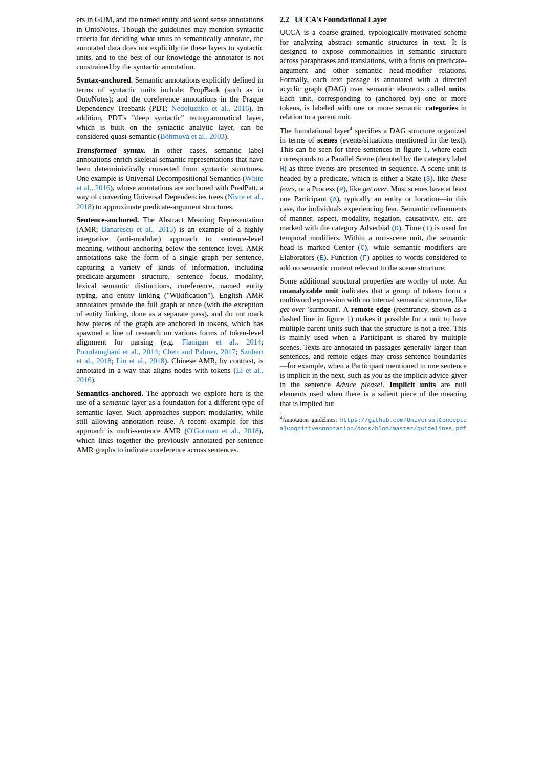ers in GUM, and the named entity and word sense annotations in OntoNotes. Though the guidelines may mention syntactic criteria for deciding what units to semantically annotate, the annotated data does not explicitly tie these layers to syntactic units, and to the best of our knowledge the annotator is not constrained by the syntactic annotation.
Syntax-anchored. Semantic annotations explicitly defined in terms of syntactic units include: PropBank (such as in OntoNotes); and the coreference annotations in the Prague Dependency Treebank (PDT; Nedoluzhko et al., 2016). In addition, PDT's "deep syntactic" tectogrammatical layer, which is built on the syntactic analytic layer, can be considered quasi-semantic (Böhmová et al., 2003).
Transformed syntax. In other cases, semantic label annotations enrich skeletal semantic representations that have been deterministically converted from syntactic structures. One example is Universal Decompositional Semantics (White et al., 2016), whose annotations are anchored with PredPatt, a way of converting Universal Dependencies trees (Nivre et al., 2018) to approximate predicate-argument structures.
Sentence-anchored. The Abstract Meaning Representation (AMR; Banarescu et al., 2013) is an example of a highly integrative (anti-modular) approach to sentence-level meaning, without anchoring below the sentence level. AMR annotations take the form of a single graph per sentence, capturing a variety of kinds of information, including predicate-argument structure, sentence focus, modality, lexical semantic distinctions, coreference, named entity typing, and entity linking ("Wikification"). English AMR annotators provide the full graph at once (with the exception of entity linking, done as a separate pass), and do not mark how pieces of the graph are anchored in tokens, which has spawned a line of research on various forms of token-level alignment for parsing (e.g. Flanigan et al., 2014; Pourdamghani et al., 2014; Chen and Palmer, 2017; Szubert et al., 2018; Liu et al., 2018). Chinese AMR, by contrast, is annotated in a way that aligns nodes with tokens (Li et al., 2016).
Semantics-anchored. The approach we explore here is the use of a semantic layer as a foundation for a different type of semantic layer. Such approaches support modularity, while still allowing annotation reuse. A recent example for this approach is multi-sentence AMR (O'Gorman et al., 2018), which links together the previously annotated per-sentence AMR graphs to indicate coreference across sentences.
2.2 UCCA's Foundational Layer
UCCA is a coarse-grained, typologically-motivated scheme for analyzing abstract semantic structures in text. It is designed to expose commonalities in semantic structure across paraphrases and translations, with a focus on predicate-argument and other semantic head-modifier relations. Formally, each text passage is annotated with a directed acyclic graph (DAG) over semantic elements called units. Each unit, corresponding to (anchored by) one or more tokens, is labeled with one or more semantic categories in relation to a parent unit.
The foundational layer4 specifies a DAG structure organized in terms of scenes (events/situations mentioned in the text). This can be seen for three sentences in figure 1, where each corresponds to a Parallel Scene (denoted by the category label H) as three events are presented in sequence. A scene unit is headed by a predicate, which is either a State (S), like these fears, or a Process (P), like get over. Most scenes have at least one Participant (A), typically an entity or location—in this case, the individuals experiencing fear. Semantic refinements of manner, aspect, modality, negation, causativity, etc. are marked with the category Adverbial (D). Time (T) is used for temporal modifiers. Within a non-scene unit, the semantic head is marked Center (C), while semantic modifiers are Elaborators (E). Function (F) applies to words considered to add no semantic content relevant to the scene structure.
Some additional structural properties are worthy of note. An unanalyzable unit indicates that a group of tokens form a multiword expression with no internal semantic structure, like get over 'surmount'. A remote edge (reentrancy, shown as a dashed line in figure 1) makes it possible for a unit to have multiple parent units such that the structure is not a tree. This is mainly used when a Participant is shared by multiple scenes. Texts are annotated in passages generally larger than sentences, and remote edges may cross sentence boundaries—for example, when a Participant mentioned in one sentence is implicit in the next, such as you as the implicit advice-giver in the sentence Advice please!. Implicit units are null elements used when there is a salient piece of the meaning that is implied but
4 Annotation guidelines: https://github.com/UniversalConceptualCognitiveAnnotation/docs/blob/master/guidelines.pdf